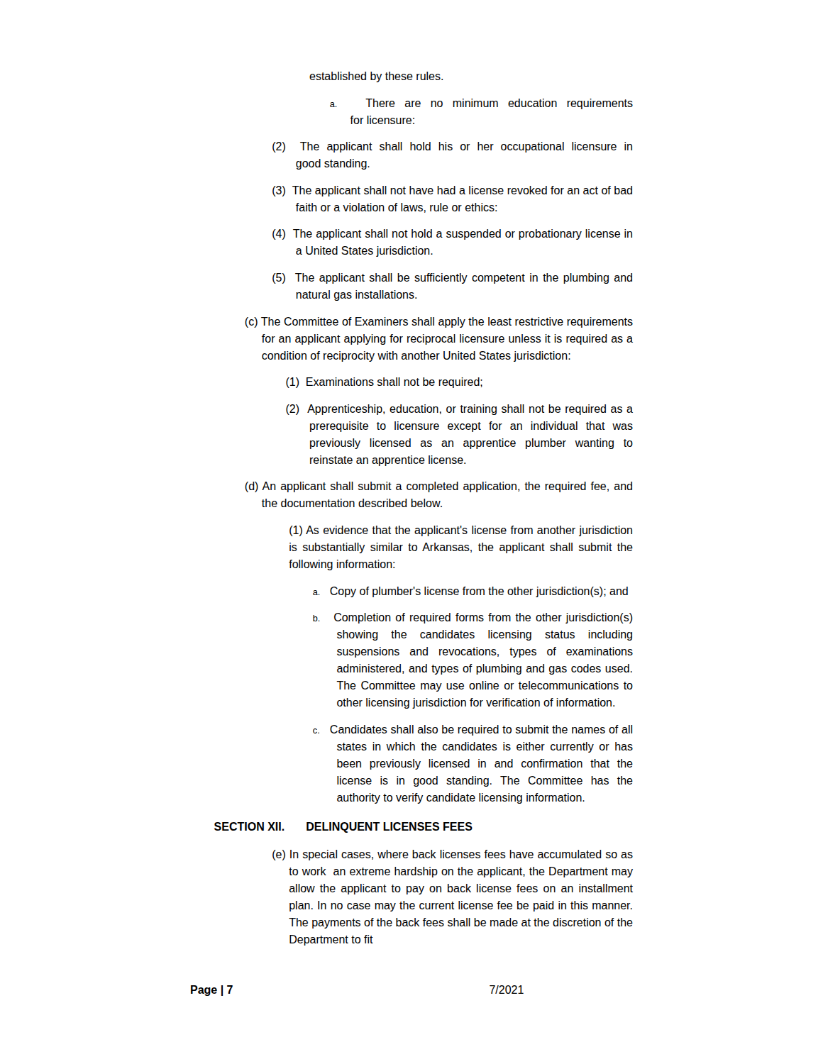established by these rules.
a. There are no minimum education requirements for licensure:
(2) The applicant shall hold his or her occupational licensure in good standing.
(3) The applicant shall not have had a license revoked for an act of bad faith or a violation of laws, rule or ethics:
(4) The applicant shall not hold a suspended or probationary license in a United States jurisdiction.
(5) The applicant shall be sufficiently competent in the plumbing and natural gas installations.
(c) The Committee of Examiners shall apply the least restrictive requirements for an applicant applying for reciprocal licensure unless it is required as a condition of reciprocity with another United States jurisdiction:
(1) Examinations shall not be required;
(2) Apprenticeship, education, or training shall not be required as a prerequisite to licensure except for an individual that was previously licensed as an apprentice plumber wanting to reinstate an apprentice license.
(d) An applicant shall submit a completed application, the required fee, and the documentation described below.
(1) As evidence that the applicant's license from another jurisdiction is substantially similar to Arkansas, the applicant shall submit the following information:
a. Copy of plumber's license from the other jurisdiction(s); and
b. Completion of required forms from the other jurisdiction(s) showing the candidates licensing status including suspensions and revocations, types of examinations administered, and types of plumbing and gas codes used. The Committee may use online or telecommunications to other licensing jurisdiction for verification of information.
c. Candidates shall also be required to submit the names of all states in which the candidates is either currently or has been previously licensed in and confirmation that the license is in good standing. The Committee has the authority to verify candidate licensing information.
SECTION XII. DELINQUENT LICENSES FEES
(e) In special cases, where back licenses fees have accumulated so as to work an extreme hardship on the applicant, the Department may allow the applicant to pay on back license fees on an installment plan. In no case may the current license fee be paid in this manner. The payments of the back fees shall be made at the discretion of the Department to fit
Page | 7 7/2021